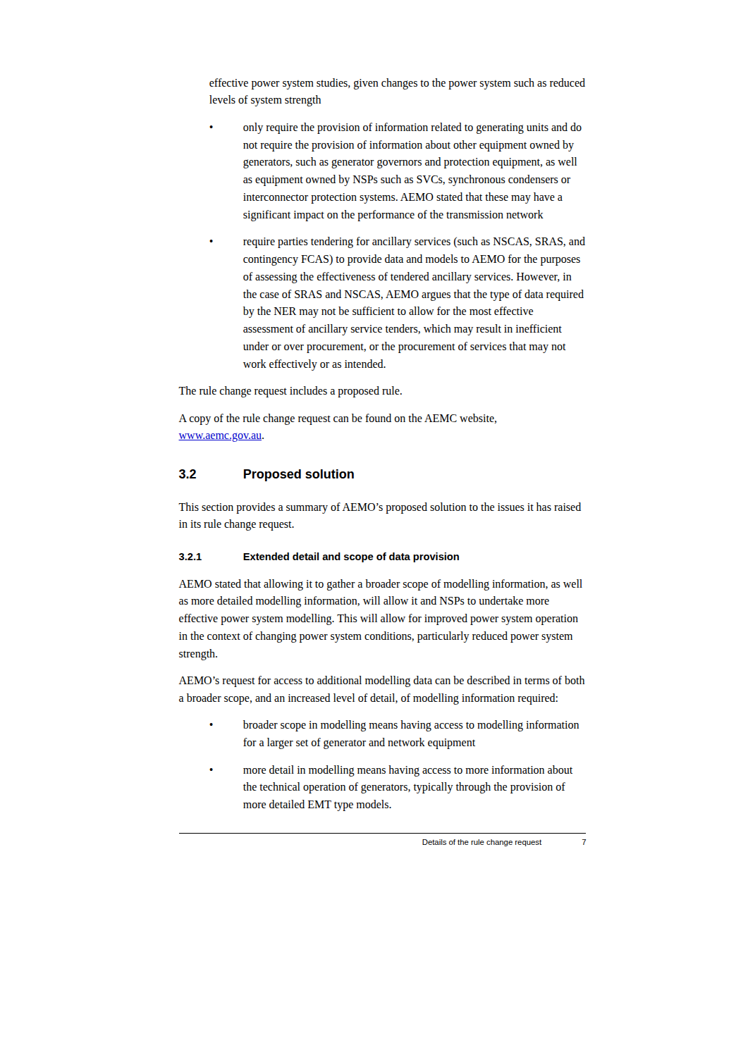effective power system studies, given changes to the power system such as reduced levels of system strength
only require the provision of information related to generating units and do not require the provision of information about other equipment owned by generators, such as generator governors and protection equipment, as well as equipment owned by NSPs such as SVCs, synchronous condensers or interconnector protection systems. AEMO stated that these may have a significant impact on the performance of the transmission network
require parties tendering for ancillary services (such as NSCAS, SRAS, and contingency FCAS) to provide data and models to AEMO for the purposes of assessing the effectiveness of tendered ancillary services. However, in the case of SRAS and NSCAS, AEMO argues that the type of data required by the NER may not be sufficient to allow for the most effective assessment of ancillary service tenders, which may result in inefficient under or over procurement, or the procurement of services that may not work effectively or as intended.
The rule change request includes a proposed rule.
A copy of the rule change request can be found on the AEMC website,
www.aemc.gov.au.
3.2 Proposed solution
This section provides a summary of AEMO’s proposed solution to the issues it has raised in its rule change request.
3.2.1 Extended detail and scope of data provision
AEMO stated that allowing it to gather a broader scope of modelling information, as well as more detailed modelling information, will allow it and NSPs to undertake more effective power system modelling. This will allow for improved power system operation in the context of changing power system conditions, particularly reduced power system strength.
AEMO’s request for access to additional modelling data can be described in terms of both a broader scope, and an increased level of detail, of modelling information required:
broader scope in modelling means having access to modelling information for a larger set of generator and network equipment
more detail in modelling means having access to more information about the technical operation of generators, typically through the provision of more detailed EMT type models.
Details of the rule change request 7